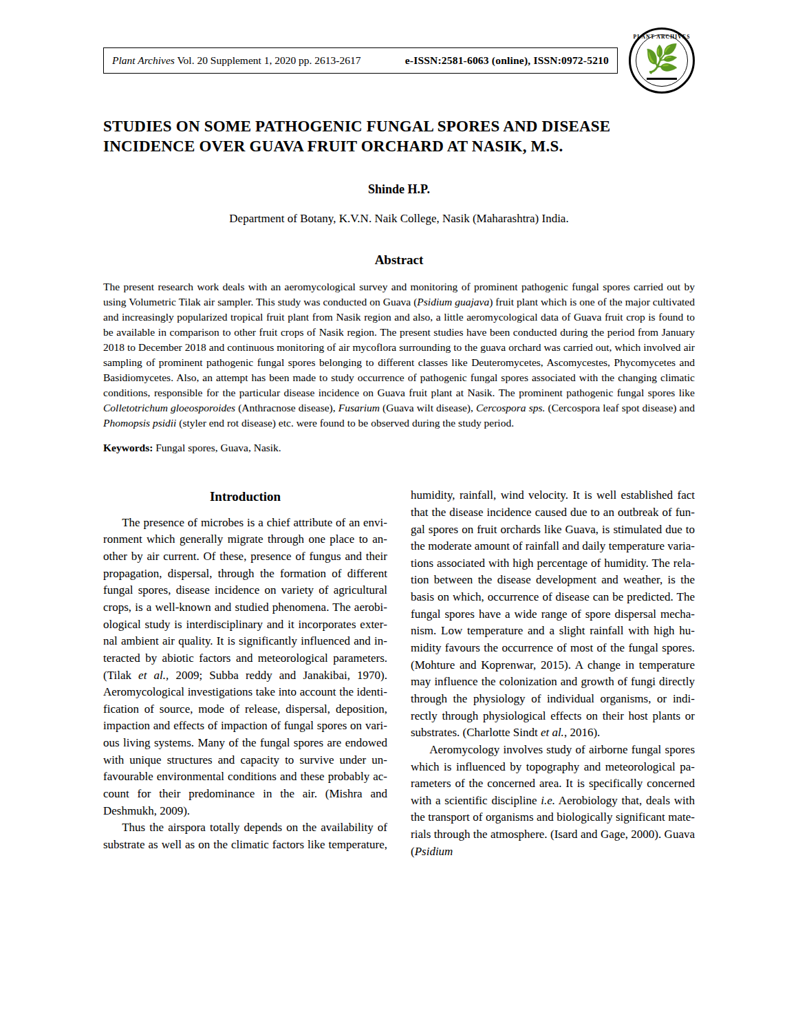Plant Archives Vol. 20 Supplement 1, 2020 pp. 2613-2617 e-ISSN:2581-6063 (online), ISSN:0972-5210
Plant Archives
🌿
Studies on some pathogenic fungal spores and disease incidence over guava fruit orchard at Nasik, M.S.
Shinde H.P.
Department of Botany, K.V.N. Naik College, Nasik (Maharashtra) India.
Abstract
The present research work deals with an aeromycological survey and monitoring of prominent pathogenic fungal spores carried out by using Volumetric Tilak air sampler. This study was conducted on Guava (Psidium guajava) fruit plant which is one of the major cultivated and increasingly popularized tropical fruit plant from Nasik region and also, a little aeromycological data of Guava fruit crop is found to be available in comparison to other fruit crops of Nasik region. The present studies have been conducted during the period from January 2018 to December 2018 and continuous monitoring of air mycoflora surrounding to the guava orchard was carried out, which involved air sampling of prominent pathogenic fungal spores belonging to different classes like Deuteromycetes, Ascomycestes, Phycomycetes and Basidiomycetes. Also, an attempt has been made to study occurrence of pathogenic fungal spores associated with the changing climatic conditions, responsible for the particular disease incidence on Guava fruit plant at Nasik. The prominent pathogenic fungal spores like Colletotrichum gloeosporoides (Anthracnose disease), Fusarium (Guava wilt disease), Cercospora sps. (Cercospora leaf spot disease) and Phomopsis psidii (styler end rot disease) etc. were found to be observed during the study period.
Keywords: Fungal spores, Guava, Nasik.
Introduction
The presence of microbes is a chief attribute of an environment which generally migrate through one place to another by air current. Of these, presence of fungus and their propagation, dispersal, through the formation of different fungal spores, disease incidence on variety of agricultural crops, is a well-known and studied phenomena. The aerobiological study is interdisciplinary and it incorporates external ambient air quality. It is significantly influenced and interacted by abiotic factors and meteorological parameters. (Tilak et al., 2009; Subba reddy and Janakibai, 1970). Aeromycological investigations take into account the identification of source, mode of release, dispersal, deposition, impaction and effects of impaction of fungal spores on various living systems. Many of the fungal spores are endowed with unique structures and capacity to survive under unfavourable environmental conditions and these probably account for their predominance in the air. (Mishra and Deshmukh, 2009).
Thus the airspora totally depends on the availability of substrate as well as on the climatic factors like temperature, humidity, rainfall, wind velocity. It is well established fact that the disease incidence caused due to an outbreak of fungal spores on fruit orchards like Guava, is stimulated due to the moderate amount of rainfall and daily temperature variations associated with high percentage of humidity. The relation between the disease development and weather, is the basis on which, occurrence of disease can be predicted. The fungal spores have a wide range of spore dispersal mechanism. Low temperature and a slight rainfall with high humidity favours the occurrence of most of the fungal spores. (Mohture and Koprenwar, 2015). A change in temperature may influence the colonization and growth of fungi directly through the physiology of individual organisms, or indirectly through physiological effects on their host plants or substrates. (Charlotte Sindt et al., 2016).
Aeromycology involves study of airborne fungal spores which is influenced by topography and meteorological parameters of the concerned area. It is specifically concerned with a scientific discipline i.e. Aerobiology that, deals with the transport of organisms and biologically significant materials through the atmosphere. (Isard and Gage, 2000). Guava (Psidium